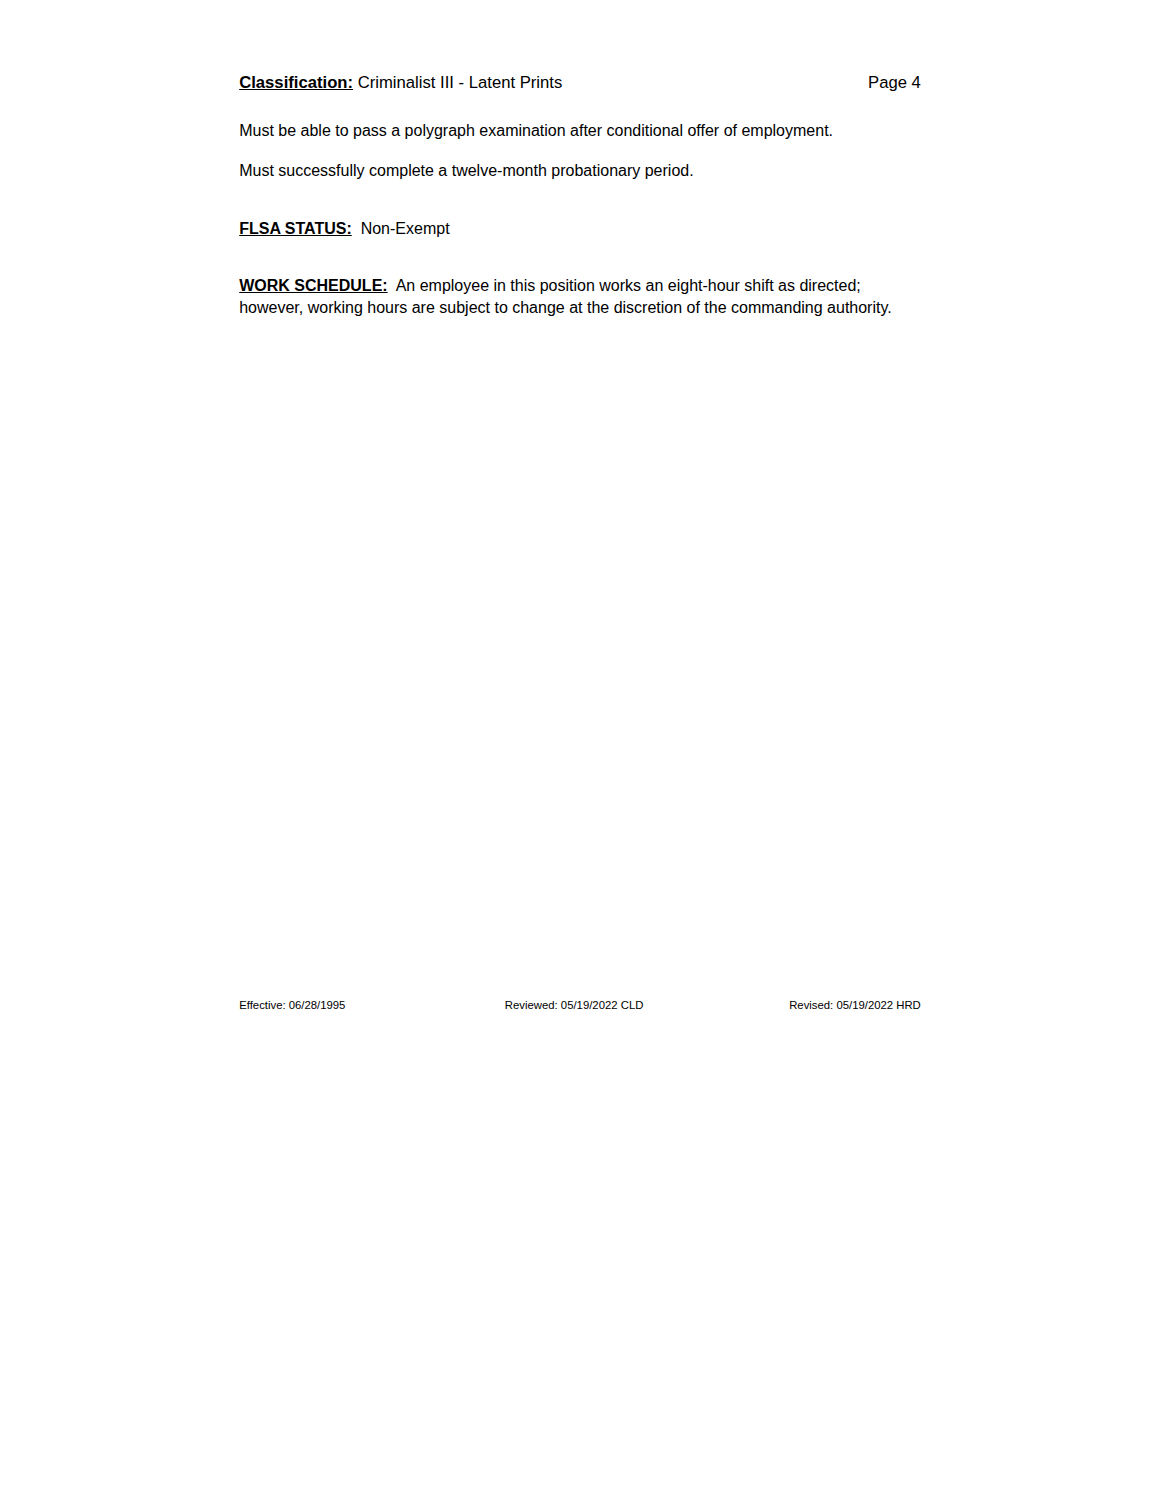Classification: Criminalist III - Latent Prints
Page 4
Must be able to pass a polygraph examination after conditional offer of employment.
Must successfully complete a twelve-month probationary period.
FLSA STATUS: Non-Exempt
WORK SCHEDULE: An employee in this position works an eight-hour shift as directed; however, working hours are subject to change at the discretion of the commanding authority.
Effective: 06/28/1995 Reviewed: 05/19/2022 CLD Revised: 05/19/2022 HRD